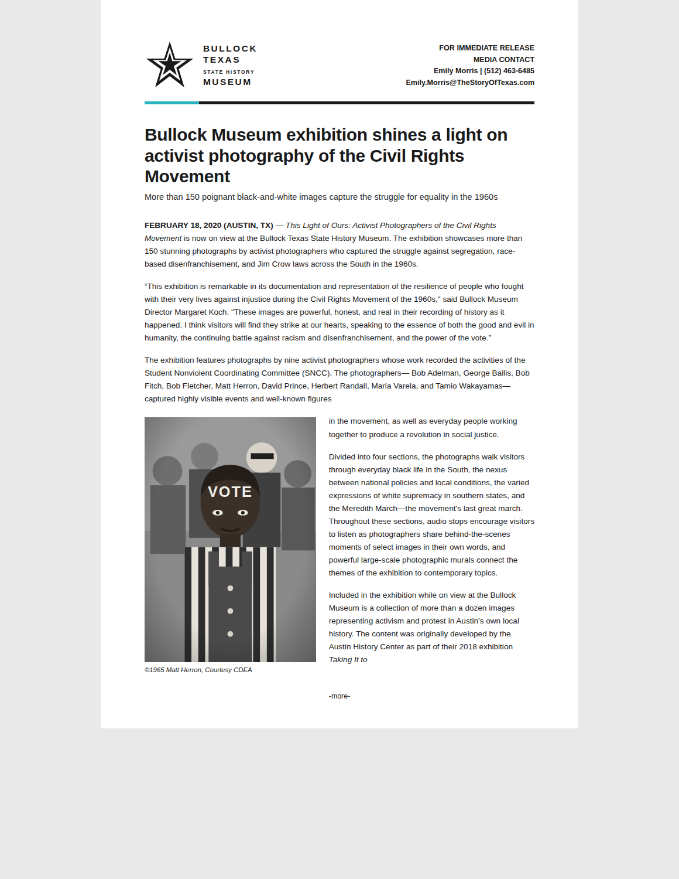BULLOCK
TEXAS
STATE HISTORY
MUSEUM
FOR IMMEDIATE RELEASE
MEDIA CONTACT
Emily Morris | (512) 463-6485
Emily.Morris@TheStoryOfTexas.com
Bullock Museum exhibition shines a light on
activist photography of the Civil Rights Movement
More than 150 poignant black-and-white images capture the struggle for equality in the 1960s
FEBRUARY 18, 2020 (AUSTIN, TX) — This Light of Ours: Activist Photographers of the Civil Rights Movement is now on view at the Bullock Texas State History Museum. The exhibition showcases more than 150 stunning photographs by activist photographers who captured the struggle against segregation, race-based disenfranchisement, and Jim Crow laws across the South in the 1960s.
“This exhibition is remarkable in its documentation and representation of the resilience of people who fought with their very lives against injustice during the Civil Rights Movement of the 1960s," said Bullock Museum Director Margaret Koch. "These images are powerful, honest, and real in their recording of history as it happened. I think visitors will find they strike at our hearts, speaking to the essence of both the good and evil in humanity, the continuing battle against racism and disenfranchisement, and the power of the vote.”
The exhibition features photographs by nine activist photographers whose work recorded the activities of the Student Nonviolent Coordinating Committee (SNCC). The photographers— Bob Adelman, George Ballis, Bob Fitch, Bob Fletcher, Matt Herron, David Prince, Herbert Randall, Maria Varela, and Tamio Wakayamas—captured highly visible events and well-known figures
VOTE
©1965 Matt Herron, Courtesy CDEA
in the movement, as well as everyday people working together to produce a revolution in social justice.
Divided into four sections, the photographs walk visitors through everyday black life in the South, the nexus between national policies and local conditions, the varied expressions of white supremacy in southern states, and the Meredith March—the movement's last great march. Throughout these sections, audio stops encourage visitors to listen as photographers share behind-the-scenes moments of select images in their own words, and powerful large-scale photographic murals connect the themes of the exhibition to contemporary topics.
Included in the exhibition while on view at the Bullock Museum is a collection of more than a dozen images representing activism and protest in Austin's own local history. The content was originally developed by the Austin History Center as part of their 2018 exhibition Taking It to
-more-